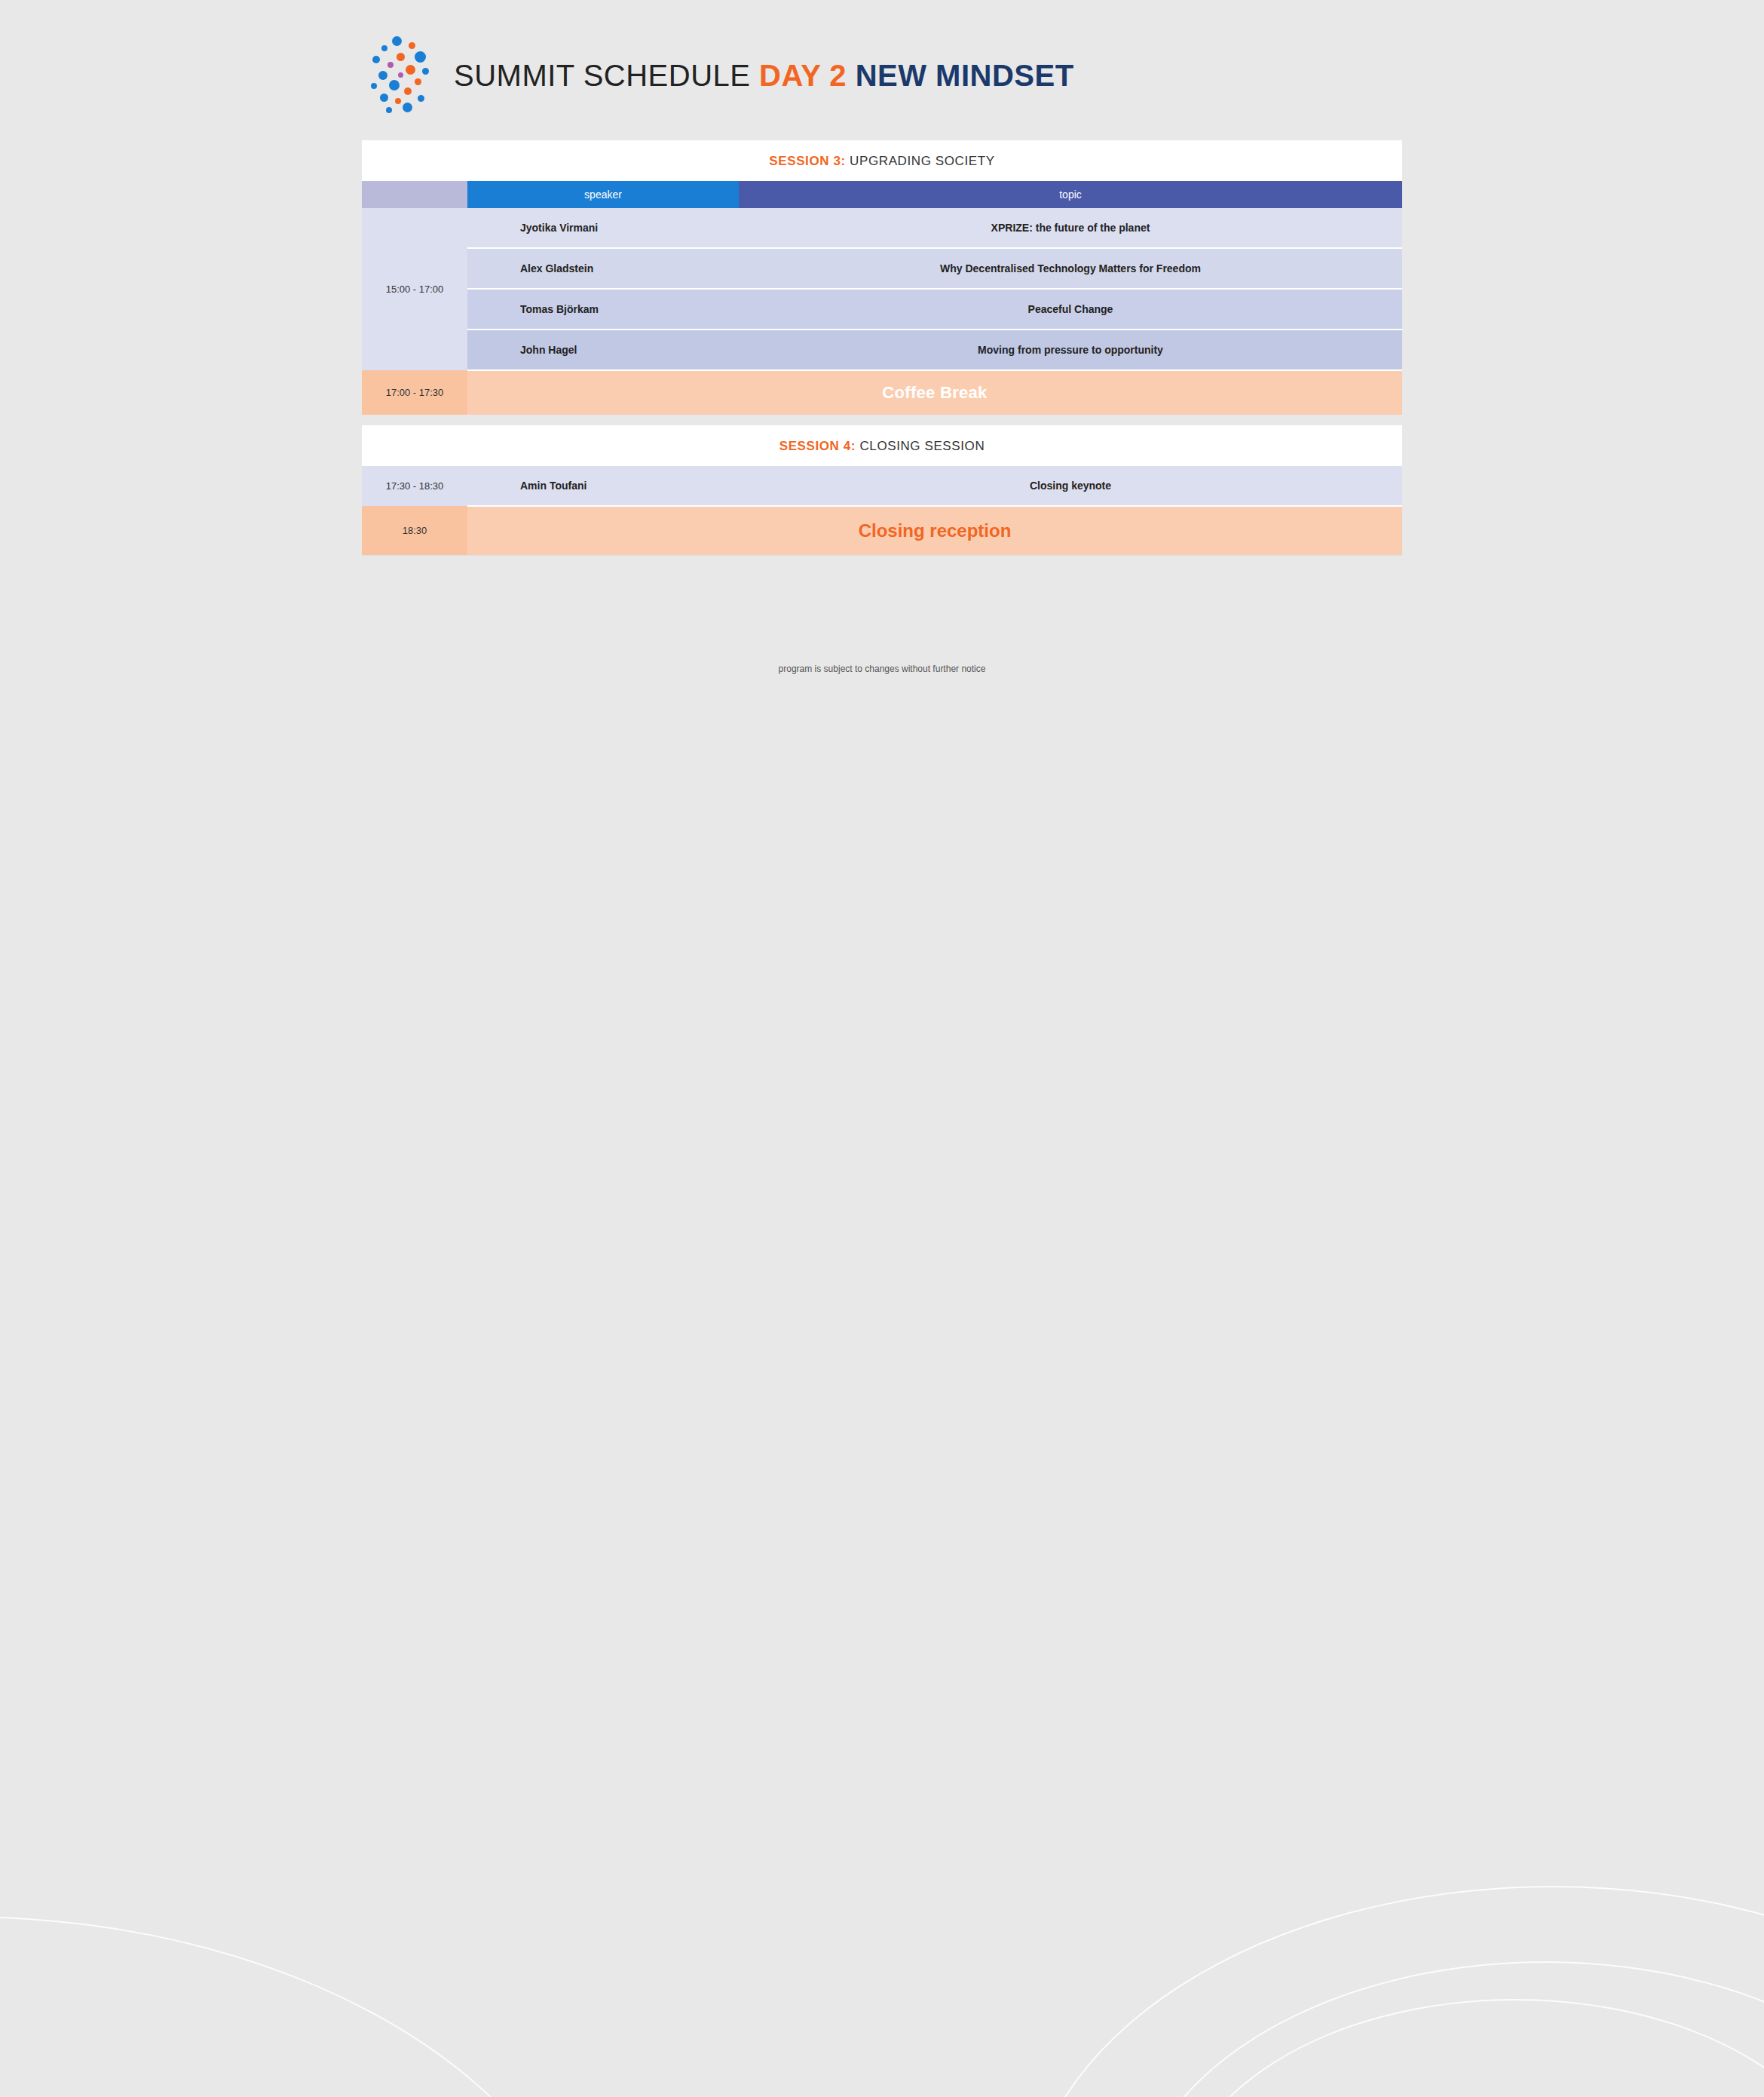SUMMIT SCHEDULE DAY 2 NEW MINDSET
SESSION 3: UPGRADING SOCIETY
| | speaker | topic |
| --- | --- | --- |
| 15:00 - 17:00 | Jyotika Virmani | XPRIZE: the future of the planet |
| Alex Gladstein | Why Decentralised Technology Matters for Freedom |
| Tomas Björkam | Peaceful Change |
| John Hagel | Moving from pressure to opportunity |
| 17:00 - 17:30 | Coffee Break |
SESSION 4: CLOSING SESSION
| 17:30 - 18:30 | Amin Toufani | Closing keynote |
| 18:30 | Closing reception |
program is subject to changes without further notice